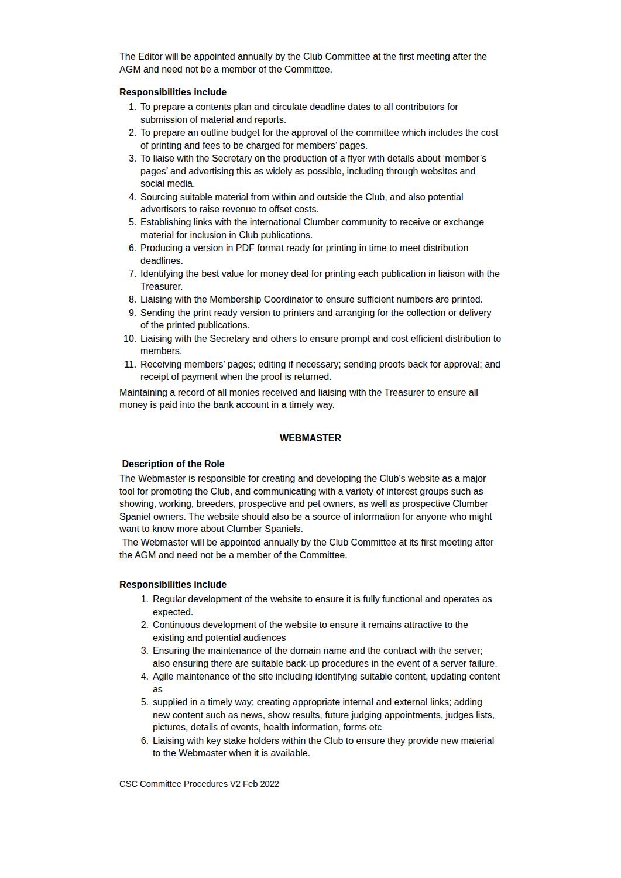The Editor will be appointed annually by the Club Committee at the first meeting after the AGM and need not be a member of the Committee.
Responsibilities include
To prepare a contents plan and circulate deadline dates to all contributors for submission of material and reports.
To prepare an outline budget for the approval of the committee which includes the cost of printing and fees to be charged for members’ pages.
To liaise with the Secretary on the production of a flyer with details about ‘member’s pages’ and advertising this as widely as possible, including through websites and social media.
Sourcing suitable material from within and outside the Club, and also potential advertisers to raise revenue to offset costs.
Establishing links with the international Clumber community to receive or exchange material for inclusion in Club publications.
Producing a version in PDF format ready for printing in time to meet distribution deadlines.
Identifying the best value for money deal for printing each publication in liaison with the Treasurer.
Liaising with the Membership Coordinator to ensure sufficient numbers are printed.
Sending the print ready version to printers and arranging for the collection or delivery of the printed publications.
Liaising with the Secretary and others to ensure prompt and cost efficient distribution to members.
Receiving members’ pages; editing if necessary; sending proofs back for approval; and receipt of payment when the proof is returned.
Maintaining a record of all monies received and liaising with the Treasurer to ensure all money is paid into the bank account in a timely way.
WEBMASTER
Description of the Role
The Webmaster is responsible for creating and developing the Club's website as a major tool for promoting the Club, and communicating with a variety of interest groups such as showing, working, breeders, prospective and pet owners, as well as prospective Clumber Spaniel owners. The website should also be a source of information for anyone who might want to know more about Clumber Spaniels.
The Webmaster will be appointed annually by the Club Committee at its first meeting after the AGM and need not be a member of the Committee.
Responsibilities include
Regular development of the website to ensure it is fully functional and operates as expected.
Continuous development of the website to ensure it remains attractive to the existing and potential audiences
Ensuring the maintenance of the domain name and the contract with the server; also ensuring there are suitable back-up procedures in the event of a server failure.
Agile maintenance of the site including identifying suitable content, updating content as
supplied in a timely way; creating appropriate internal and external links; adding new content such as news, show results, future judging appointments, judges lists, pictures, details of events, health information, forms etc
Liaising with key stake holders within the Club to ensure they provide new material to the Webmaster when it is available.
CSC Committee Procedures V2 Feb 2022